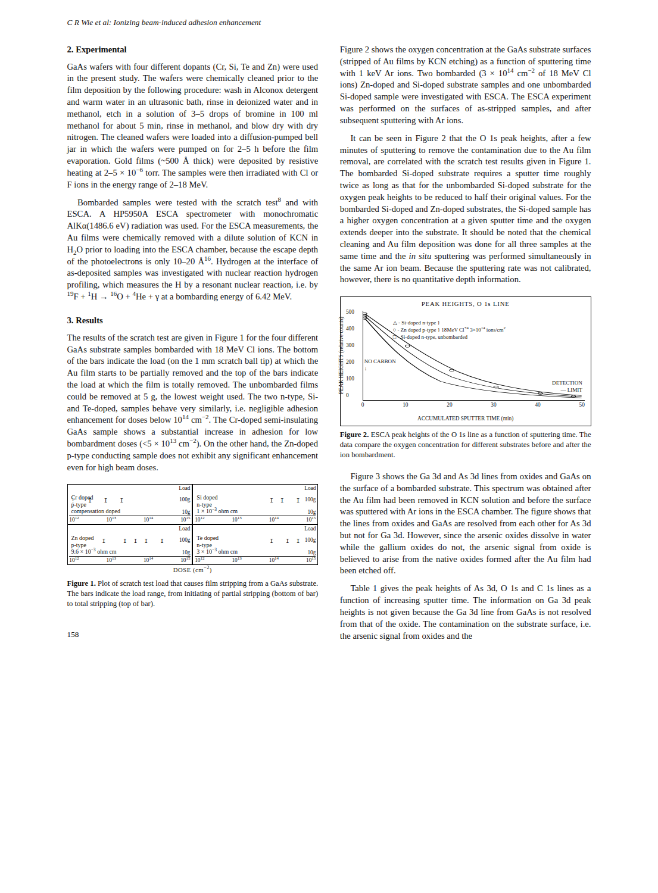C R Wie et al: Ionizing beam-induced adhesion enhancement
2. Experimental
GaAs wafers with four different dopants (Cr, Si, Te and Zn) were used in the present study. The wafers were chemically cleaned prior to the film deposition by the following procedure: wash in Alconox detergent and warm water in an ultrasonic bath, rinse in deionized water and in methanol, etch in a solution of 3–5 drops of bromine in 100 ml methanol for about 5 min, rinse in methanol, and blow dry with dry nitrogen. The cleaned wafers were loaded into a diffusion-pumped bell jar in which the wafers were pumped on for 2–5 h before the film evaporation. Gold films (~500 Å thick) were deposited by resistive heating at 2–5 × 10−6 torr. The samples were then irradiated with Cl or F ions in the energy range of 2–18 MeV.
Bombarded samples were tested with the scratch test8 and with ESCA. A HP5950A ESCA spectrometer with monochromatic AlKα(1486.6 eV) radiation was used. For the ESCA measurements, the Au films were chemically removed with a dilute solution of KCN in H2O prior to loading into the ESCA chamber, because the escape depth of the photoelectrons is only 10–20 Å16. Hydrogen at the interface of as-deposited samples was investigated with nuclear reaction hydrogen profiling, which measures the H by a resonant nuclear reaction, i.e. by 19F + 1H → 16O + 4He + γ at a bombarding energy of 6.42 MeV.
3. Results
The results of the scratch test are given in Figure 1 for the four different GaAs substrate samples bombarded with 18 MeV Cl ions. The bottom of the bars indicate the load (on the 1 mm scratch ball tip) at which the Au film starts to be partially removed and the top of the bars indicate the load at which the film is totally removed. The unbombarded films could be removed at 5 g, the lowest weight used. The two n-type, Si- and Te-doped, samples behave very similarly, i.e. negligible adhesion enhancement for doses below 1014 cm−2. The Cr-doped semi-insulating GaAs sample shows a substantial increase in adhesion for low bombardment doses (<5 × 1013 cm−2). On the other hand, the Zn-doped p-type conducting sample does not exhibit any significant enhancement even for high beam doses.
Load 100g 10g Cr doped
p-type
compensation doped ⋮ I I I 1012101310141015
Load 100g 10g Si doped
n-type
1 × 10−3 ohm cm I I I 1012101310141015
Load 100g 10g Zn doped
p-type
9.6 × 10−3 ohm cm I I I I I 1012101310141015
Load 100g 10g Te doped
n-type
3 × 10−3 ohm cm I I I 1012101310141015
DOSE (cm−2)
Figure 1. Plot of scratch test load that causes film stripping from a GaAs substrate. The bars indicate the load range, from initiating of partial stripping (bottom of bar) to total stripping (top of bar).
158
Figure 2 shows the oxygen concentration at the GaAs substrate surfaces (stripped of Au films by KCN etching) as a function of sputtering time with 1 keV Ar ions. Two bombarded (3 × 1014 cm−2 of 18 MeV Cl ions) Zn-doped and Si-doped substrate samples and one unbombarded Si-doped sample were investigated with ESCA. The ESCA experiment was performed on the surfaces of as-stripped samples, and after subsequent sputtering with Ar ions.
It can be seen in Figure 2 that the O 1s peak heights, after a few minutes of sputtering to remove the contamination due to the Au film removal, are correlated with the scratch test results given in Figure 1. The bombarded Si-doped substrate requires a sputter time roughly twice as long as that for the unbombarded Si-doped substrate for the oxygen peak heights to be reduced to half their original values. For the bombarded Si-doped and Zn-doped substrates, the Si-doped sample has a higher oxygen concentration at a given sputter time and the oxygen extends deeper into the substrate. It should be noted that the chemical cleaning and Au film deposition was done for all three samples at the same time and the in situ sputtering was performed simultaneously in the same Ar ion beam. Because the sputtering rate was not calibrated, however, there is no quantitative depth information.
PEAK HEIGHTS, O 1s LINE
500 400 300 200 100 0 PEAK HEIGHTS (relative counts)
△ - Si-doped n-type }
○ - Zn doped p-type } 18MeV Cl+4 3×1014 ions/cm2
□ - Si-doped n-type, unbombarded
NO CARBON
↓ DETECTION
— LIMIT
01020304050
ACCUMULATED SPUTTER TIME (min)
Figure 2. ESCA peak heights of the O 1s line as a function of sputtering time. The data compare the oxygen concentration for different substrates before and after the ion bombardment.
Figure 3 shows the Ga 3d and As 3d lines from oxides and GaAs on the surface of a bombarded substrate. This spectrum was obtained after the Au film had been removed in KCN solution and before the surface was sputtered with Ar ions in the ESCA chamber. The figure shows that the lines from oxides and GaAs are resolved from each other for As 3d but not for Ga 3d. However, since the arsenic oxides dissolve in water while the gallium oxides do not, the arsenic signal from oxide is believed to arise from the native oxides formed after the Au film had been etched off.
Table 1 gives the peak heights of As 3d, O 1s and C 1s lines as a function of increasing sputter time. The information on Ga 3d peak heights is not given because the Ga 3d line from GaAs is not resolved from that of the oxide. The contamination on the substrate surface, i.e. the arsenic signal from oxides and the